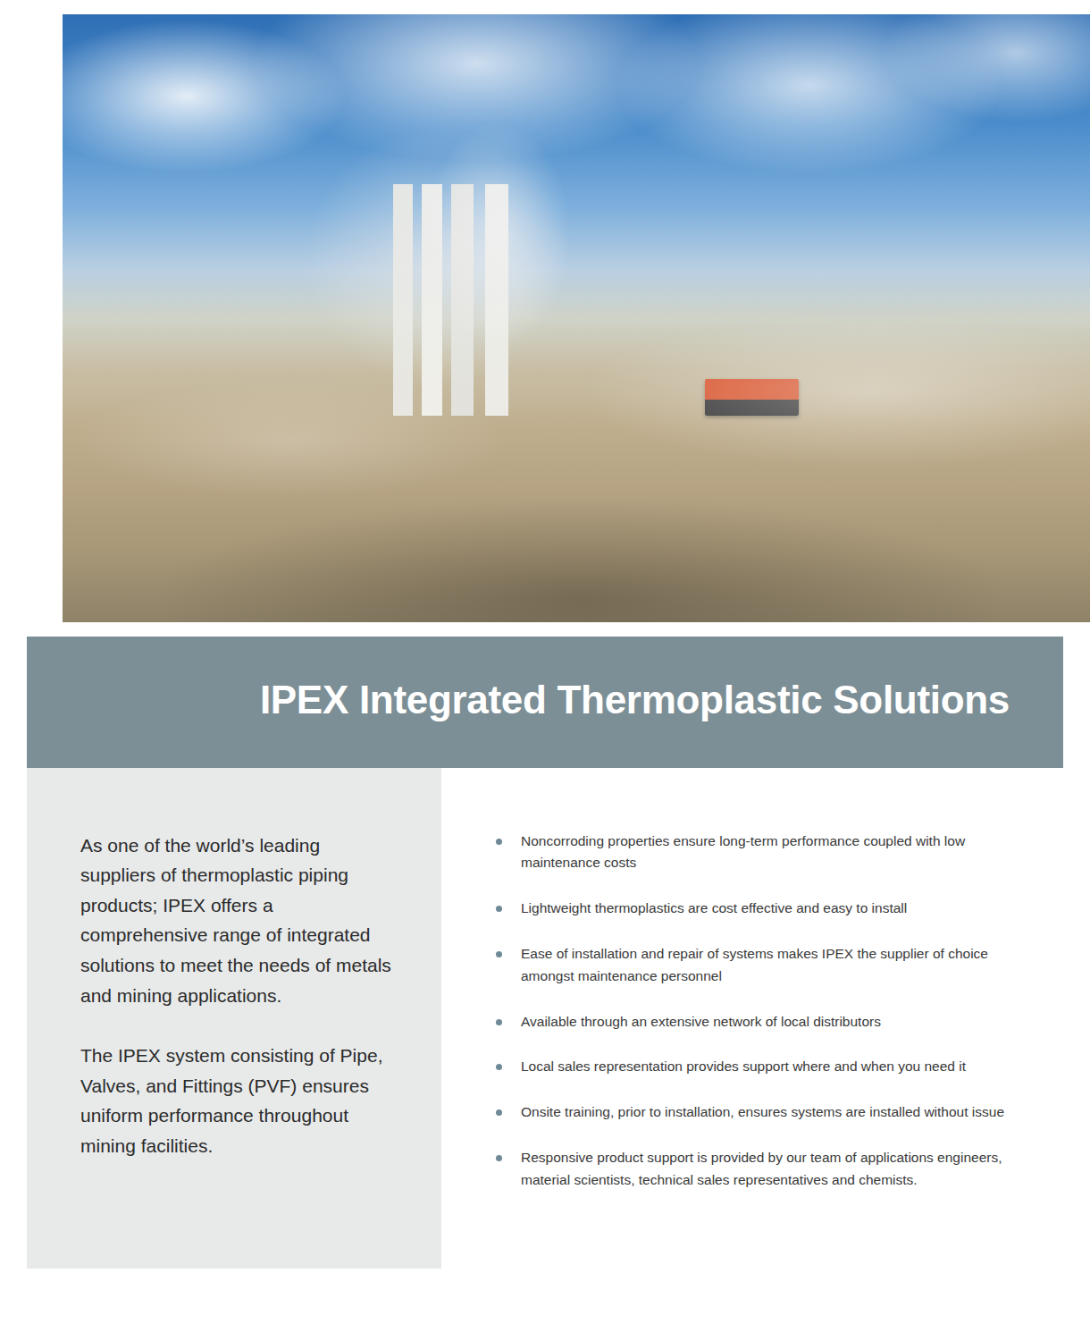IPEX Integrated Thermoplastic Solutions
As one of the world’s leading suppliers of thermoplastic piping products; IPEX offers a comprehensive range of integrated solutions to meet the needs of metals and mining applications.
The IPEX system consisting of Pipe, Valves, and Fittings (PVF) ensures uniform performance throughout mining facilities.
Noncorroding properties ensure long-term performance coupled with low maintenance costs
Lightweight thermoplastics are cost effective and easy to install
Ease of installation and repair of systems makes IPEX the supplier of choice amongst maintenance personnel
Available through an extensive network of local distributors
Local sales representation provides support where and when you need it
Onsite training, prior to installation, ensures systems are installed without issue
Responsive product support is provided by our team of applications engineers, material scientists, technical sales representatives and chemists.